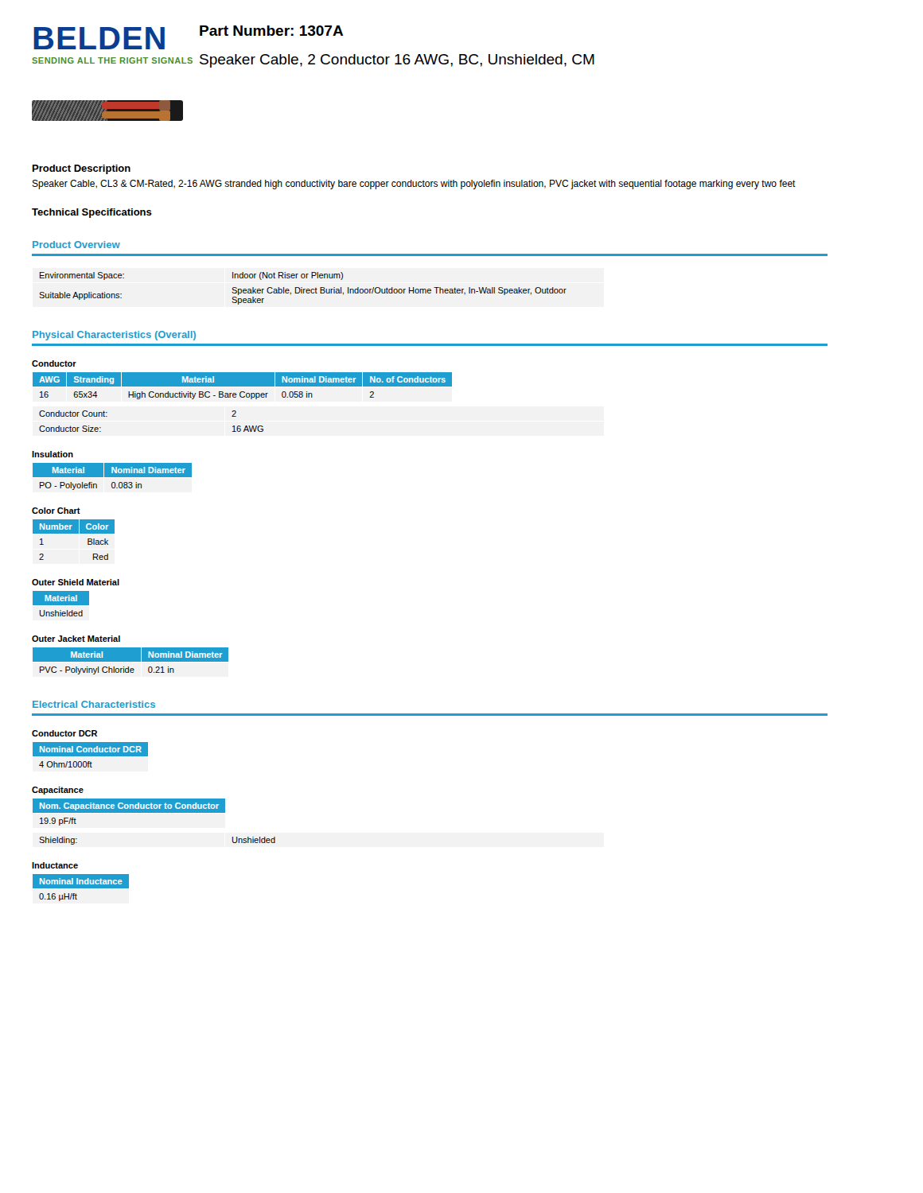BELDEN
SENDING ALL THE RIGHT SIGNALS
Part Number: 1307A
Speaker Cable, 2 Conductor 16 AWG, BC, Unshielded, CM
Product Description
Speaker Cable, CL3 & CM-Rated, 2-16 AWG stranded high conductivity bare copper conductors with polyolefin insulation, PVC jacket with sequential footage marking every two feet
Technical Specifications
Product Overview
| Environmental Space: | Indoor (Not Riser or Plenum) |
| Suitable Applications: | Speaker Cable, Direct Burial, Indoor/Outdoor Home Theater, In-Wall Speaker, Outdoor Speaker |
Physical Characteristics (Overall)
Conductor
| AWG | Stranding | Material | Nominal Diameter | No. of Conductors |
| --- | --- | --- | --- | --- |
| 16 | 65x34 | High Conductivity BC - Bare Copper | 0.058 in | 2 |
| Conductor Count: | 2 |
| Conductor Size: | 16 AWG |
Insulation
| Material | Nominal Diameter |
| --- | --- |
| PO - Polyolefin | 0.083 in |
Color Chart
| Number | Color |
| --- | --- |
| 1 | Black |
| 2 | Red |
Outer Shield Material
| Material |
| --- |
| Unshielded |
Outer Jacket Material
| Material | Nominal Diameter |
| --- | --- |
| PVC - Polyvinyl Chloride | 0.21 in |
Electrical Characteristics
Conductor DCR
| Nominal Conductor DCR |
| --- |
| 4 Ohm/1000ft |
Capacitance
| Nom. Capacitance Conductor to Conductor |
| --- |
| 19.9 pF/ft |
| Shielding: | Unshielded |
Inductance
| Nominal Inductance |
| --- |
| 0.16 µH/ft |